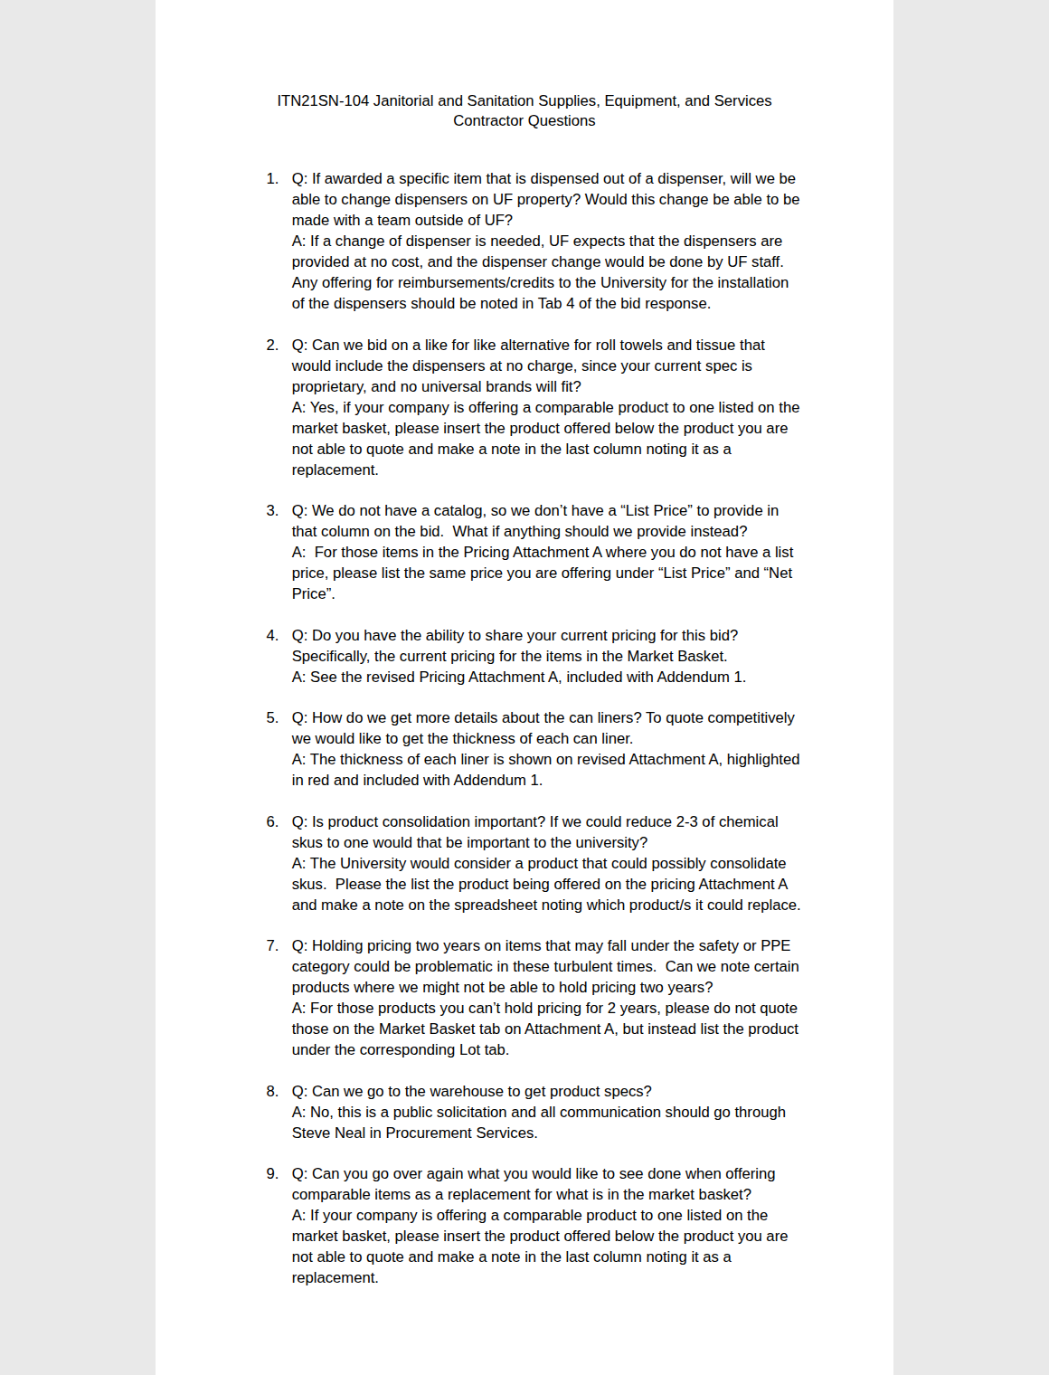ITN21SN-104 Janitorial and Sanitation Supplies, Equipment, and Services Contractor Questions
Q: If awarded a specific item that is dispensed out of a dispenser, will we be able to change dispensers on UF property? Would this change be able to be made with a team outside of UF?
A: If a change of dispenser is needed, UF expects that the dispensers are provided at no cost, and the dispenser change would be done by UF staff. Any offering for reimbursements/credits to the University for the installation of the dispensers should be noted in Tab 4 of the bid response.
Q: Can we bid on a like for like alternative for roll towels and tissue that would include the dispensers at no charge, since your current spec is proprietary, and no universal brands will fit?
A: Yes, if your company is offering a comparable product to one listed on the market basket, please insert the product offered below the product you are not able to quote and make a note in the last column noting it as a replacement.
Q: We do not have a catalog, so we don’t have a “List Price” to provide in that column on the bid. What if anything should we provide instead?
A: For those items in the Pricing Attachment A where you do not have a list price, please list the same price you are offering under “List Price” and “Net Price”.
Q: Do you have the ability to share your current pricing for this bid? Specifically, the current pricing for the items in the Market Basket.
A: See the revised Pricing Attachment A, included with Addendum 1.
Q: How do we get more details about the can liners? To quote competitively we would like to get the thickness of each can liner.
A: The thickness of each liner is shown on revised Attachment A, highlighted in red and included with Addendum 1.
Q: Is product consolidation important? If we could reduce 2-3 of chemical skus to one would that be important to the university?
A: The University would consider a product that could possibly consolidate skus. Please the list the product being offered on the pricing Attachment A and make a note on the spreadsheet noting which product/s it could replace.
Q: Holding pricing two years on items that may fall under the safety or PPE category could be problematic in these turbulent times. Can we note certain products where we might not be able to hold pricing two years?
A: For those products you can’t hold pricing for 2 years, please do not quote those on the Market Basket tab on Attachment A, but instead list the product under the corresponding Lot tab.
Q: Can we go to the warehouse to get product specs?
A: No, this is a public solicitation and all communication should go through Steve Neal in Procurement Services.
Q: Can you go over again what you would like to see done when offering comparable items as a replacement for what is in the market basket?
A: If your company is offering a comparable product to one listed on the market basket, please insert the product offered below the product you are not able to quote and make a note in the last column noting it as a replacement.